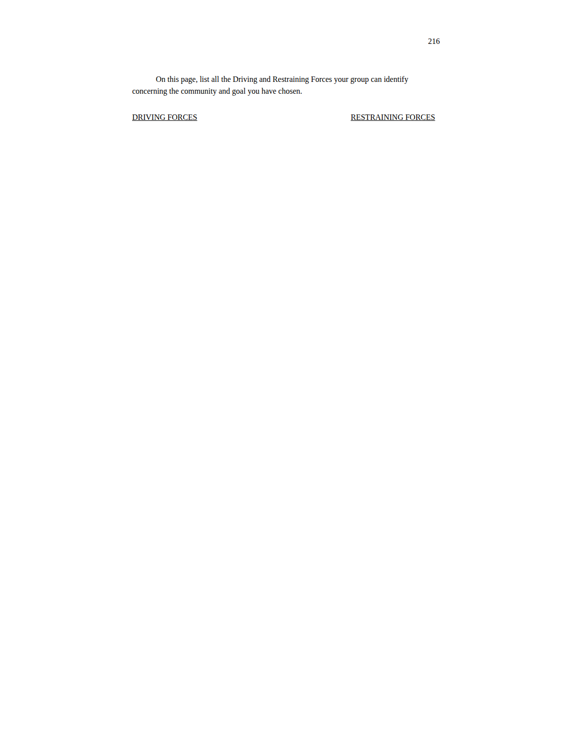216
On this page, list all the Driving and Restraining Forces your group can identify concerning the community and goal you have chosen.
DRIVING FORCES
RESTRAINING FORCES